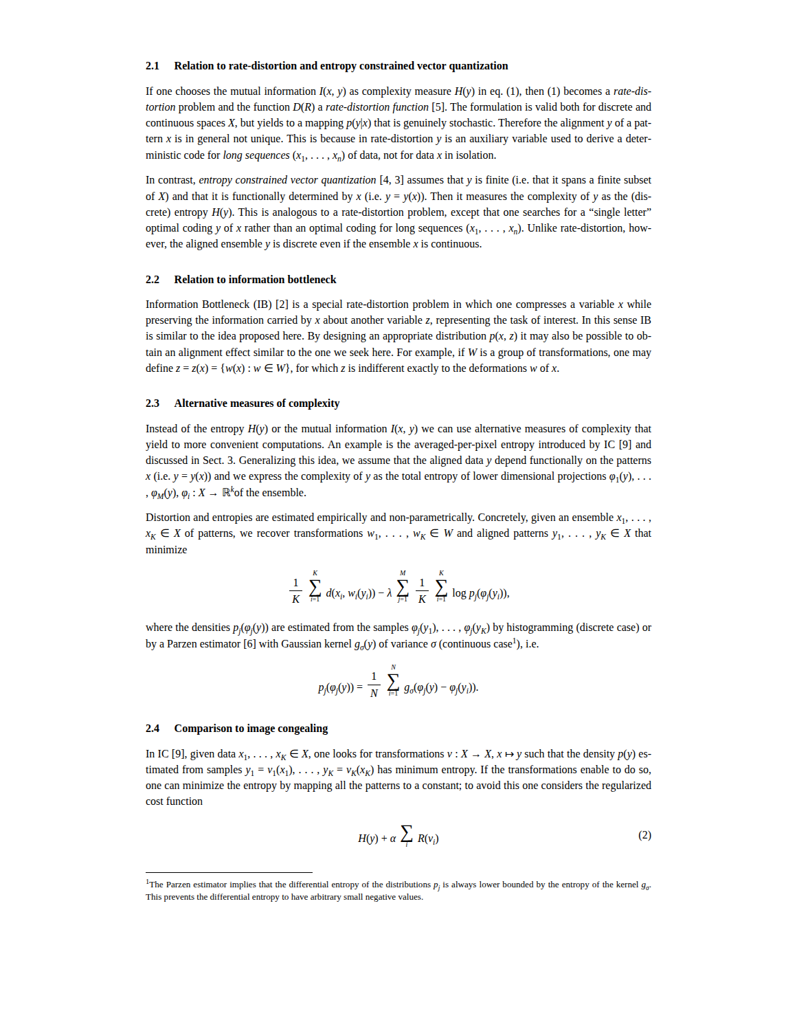2.1 Relation to rate-distortion and entropy constrained vector quantization
If one chooses the mutual information I(x, y) as complexity measure H(y) in eq. (1), then (1) becomes a rate-distortion problem and the function D(R) a rate-distortion function [5]. The formulation is valid both for discrete and continuous spaces X, but yields to a mapping p(y|x) that is genuinely stochastic. Therefore the alignment y of a pattern x is in general not unique. This is because in rate-distortion y is an auxiliary variable used to derive a deterministic code for long sequences (x1, . . . , xn) of data, not for data x in isolation.
In contrast, entropy constrained vector quantization [4, 3] assumes that y is finite (i.e. that it spans a finite subset of X) and that it is functionally determined by x (i.e. y = y(x)). Then it measures the complexity of y as the (discrete) entropy H(y). This is analogous to a rate-distortion problem, except that one searches for a “single letter” optimal coding y of x rather than an optimal coding for long sequences (x1, . . . , xn). Unlike rate-distortion, however, the aligned ensemble y is discrete even if the ensemble x is continuous.
2.2 Relation to information bottleneck
Information Bottleneck (IB) [2] is a special rate-distortion problem in which one compresses a variable x while preserving the information carried by x about another variable z, representing the task of interest. In this sense IB is similar to the idea proposed here. By designing an appropriate distribution p(x, z) it may also be possible to obtain an alignment effect similar to the one we seek here. For example, if W is a group of transformations, one may define z = z(x) = {w(x) : w ∈ W}, for which z is indifferent exactly to the deformations w of x.
2.3 Alternative measures of complexity
Instead of the entropy H(y) or the mutual information I(x, y) we can use alternative measures of complexity that yield to more convenient computations. An example is the averaged-per-pixel entropy introduced by IC [9] and discussed in Sect. 3. Generalizing this idea, we assume that the aligned data y depend functionally on the patterns x (i.e. y = y(x)) and we express the complexity of y as the total entropy of lower dimensional projections φ1(y), . . . , φM(y), φi : X → ℝkof the ensemble.
Distortion and entropies are estimated empirically and non-parametrically. Concretely, given an ensemble x1, . . . , xK ∈ X of patterns, we recover transformations w1, . . . , wK ∈ W and aligned patterns y1, . . . , yK ∈ X that minimize
1 K K∑i=1 d(xi, wi(yi)) − λ M∑j=1 1 K K∑i=1 log pj(φj(yi)),
where the densities pj(φj(y)) are estimated from the samples φj(y1), . . . , φj(yK) by histogramming (discrete case) or by a Parzen estimator [6] with Gaussian kernel gσ(y) of variance σ (continuous case1), i.e.
pj(φj(y)) = 1 N N∑i=1 gσ(φj(y) − φj(yi)).
2.4 Comparison to image congealing
In IC [9], given data x1, . . . , xK ∈ X, one looks for transformations v : X → X, x ↦ y such that the density p(y) estimated from samples y1 = v1(x1), . . . , yK = vK(xK) has minimum entropy. If the transformations enable to do so, one can minimize the entropy by mapping all the patterns to a constant; to avoid this one considers the regularized cost function
H(y) + α ∑i R(vi) (2)
1The Parzen estimator implies that the differential entropy of the distributions pj is always lower bounded by the entropy of the kernel gσ. This prevents the differential entropy to have arbitrary small negative values.